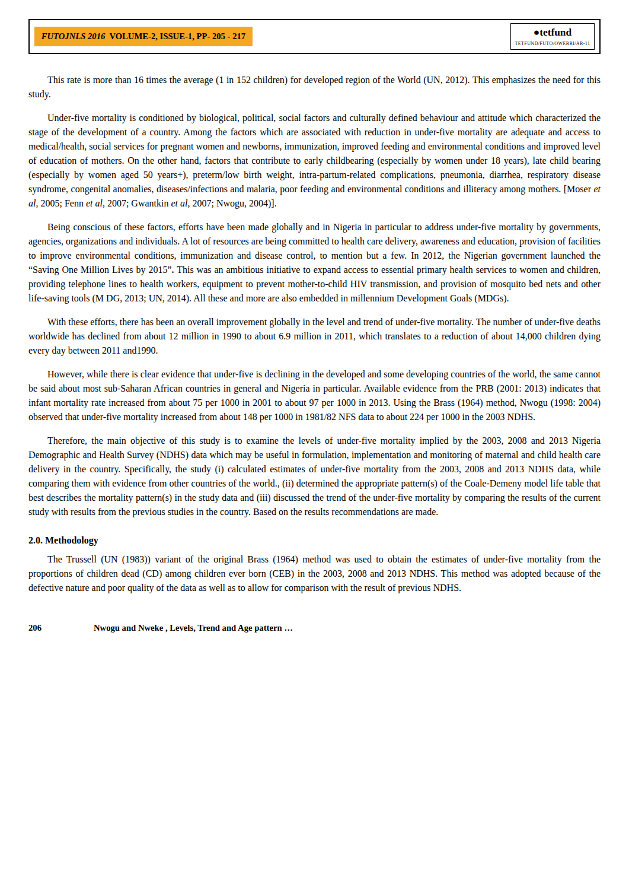FUTOJNLS 2016 VOLUME-2, ISSUE-1, PP- 205 - 217
●tetfund
TETFUND/FUTO/OWERRI/AR-11
This rate is more than 16 times the average (1 in 152 children) for developed region of the World (UN, 2012). This emphasizes the need for this study.
Under-five mortality is conditioned by biological, political, social factors and culturally defined behaviour and attitude which characterized the stage of the development of a country. Among the factors which are associated with reduction in under-five mortality are adequate and access to medical/health, social services for pregnant women and newborns, immunization, improved feeding and environmental conditions and improved level of education of mothers. On the other hand, factors that contribute to early childbearing (especially by women under 18 years), late child bearing (especially by women aged 50 years+), preterm/low birth weight, intra-partum-related complications, pneumonia, diarrhea, respiratory disease syndrome, congenital anomalies, diseases/infections and malaria, poor feeding and environmental conditions and illiteracy among mothers. [Moser et al, 2005; Fenn et al, 2007; Gwantkin et al, 2007; Nwogu, 2004)].
Being conscious of these factors, efforts have been made globally and in Nigeria in particular to address under-five mortality by governments, agencies, organizations and individuals. A lot of resources are being committed to health care delivery, awareness and education, provision of facilities to improve environmental conditions, immunization and disease control, to mention but a few. In 2012, the Nigerian government launched the “Saving One Million Lives by 2015”. This was an ambitious initiative to expand access to essential primary health services to women and children, providing telephone lines to health workers, equipment to prevent mother-to-child HIV transmission, and provision of mosquito bed nets and other life-saving tools (M DG, 2013; UN, 2014). All these and more are also embedded in millennium Development Goals (MDGs).
With these efforts, there has been an overall improvement globally in the level and trend of under-five mortality. The number of under-five deaths worldwide has declined from about 12 million in 1990 to about 6.9 million in 2011, which translates to a reduction of about 14,000 children dying every day between 2011 and1990.
However, while there is clear evidence that under-five is declining in the developed and some developing countries of the world, the same cannot be said about most sub-Saharan African countries in general and Nigeria in particular. Available evidence from the PRB (2001: 2013) indicates that infant mortality rate increased from about 75 per 1000 in 2001 to about 97 per 1000 in 2013. Using the Brass (1964) method, Nwogu (1998: 2004) observed that under-five mortality increased from about 148 per 1000 in 1981/82 NFS data to about 224 per 1000 in the 2003 NDHS.
Therefore, the main objective of this study is to examine the levels of under-five mortality implied by the 2003, 2008 and 2013 Nigeria Demographic and Health Survey (NDHS) data which may be useful in formulation, implementation and monitoring of maternal and child health care delivery in the country. Specifically, the study (i) calculated estimates of under-five mortality from the 2003, 2008 and 2013 NDHS data, while comparing them with evidence from other countries of the world., (ii) determined the appropriate pattern(s) of the Coale-Demeny model life table that best describes the mortality pattern(s) in the study data and (iii) discussed the trend of the under-five mortality by comparing the results of the current study with results from the previous studies in the country. Based on the results recommendations are made.
2.0. Methodology
The Trussell (UN (1983)) variant of the original Brass (1964) method was used to obtain the estimates of under-five mortality from the proportions of children dead (CD) among children ever born (CEB) in the 2003, 2008 and 2013 NDHS. This method was adopted because of the defective nature and poor quality of the data as well as to allow for comparison with the result of previous NDHS.
206 Nwogu and Nweke , Levels, Trend and Age pattern …